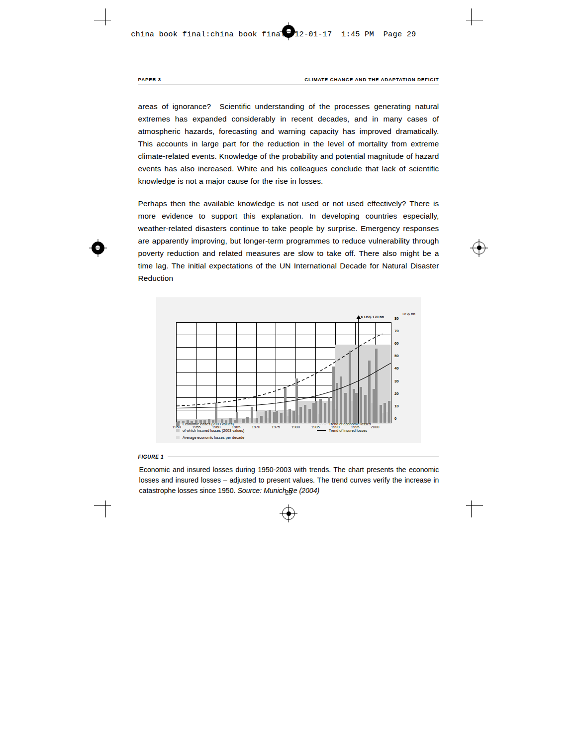china book final:china book final 12-01-17 1:45 PM Page 29
PAPER 3 CLIMATE CHANGE AND THE ADAPTATION DEFICIT
areas of ignorance? Scientific understanding of the processes generating natural extremes has expanded considerably in recent decades, and in many cases of atmospheric hazards, forecasting and warning capacity has improved dramatically. This accounts in large part for the reduction in the level of mortality from extreme climate-related events. Knowledge of the probability and potential magnitude of hazard events has also increased. White and his colleagues conclude that lack of scientific knowledge is not a major cause for the rise in losses.
Perhaps then the available knowledge is not used or not used effectively? There is more evidence to support this explanation. In developing countries especially, weather-related disasters continue to take people by surprise. Emergency responses are apparently improving, but longer-term programmes to reduce vulnerability through poverty reduction and related measures are slow to take off. There also might be a time lag. The initial expectations of the UN International Decade for Natural Disaster Reduction
US$ bn
> US$ 170 bn
0
10
20
30
40
50
60
70
80
1950
1955
1960
1965
1970
1975
1980
1985
1990
1995
2000
Economic losses (2003 values)
of which insured losses (2003 values)
Average economic losses per decade
Trend of economic losses
Trend of insured losses
FIGURE 1
Economic and insured losses during 1950-2003 with trends. The chart presents the economic losses and insured losses – adjusted to present values. The trend curves verify the increase in catastrophe losses since 1950. Source: Munich Re (2004)
29